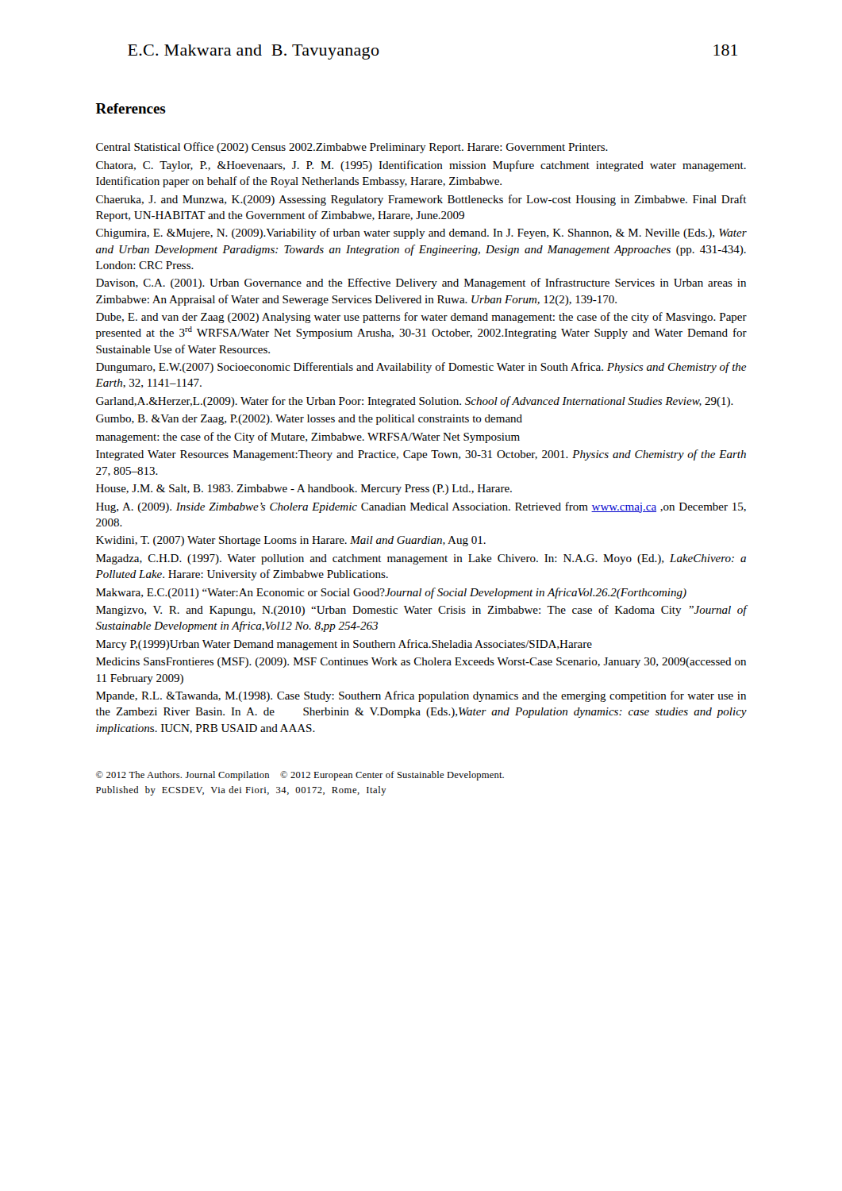E.C. Makwara and B. Tavuyanago 181
References
Central Statistical Office (2002) Census 2002.Zimbabwe Preliminary Report. Harare: Government Printers.
Chatora, C. Taylor, P., &Hoevenaars, J. P. M. (1995) Identification mission Mupfure catchment integrated water management. Identification paper on behalf of the Royal Netherlands Embassy, Harare, Zimbabwe.
Chaeruka, J. and Munzwa, K.(2009) Assessing Regulatory Framework Bottlenecks for Low-cost Housing in Zimbabwe. Final Draft Report, UN-HABITAT and the Government of Zimbabwe, Harare, June.2009
Chigumira, E. &Mujere, N. (2009).Variability of urban water supply and demand. In J. Feyen, K. Shannon, & M. Neville (Eds.), Water and Urban Development Paradigms: Towards an Integration of Engineering, Design and Management Approaches (pp. 431-434). London: CRC Press.
Davison, C.A. (2001). Urban Governance and the Effective Delivery and Management of Infrastructure Services in Urban areas in Zimbabwe: An Appraisal of Water and Sewerage Services Delivered in Ruwa. Urban Forum, 12(2), 139-170.
Dube, E. and van der Zaag (2002) Analysing water use patterns for water demand management: the case of the city of Masvingo. Paper presented at the 3rd WRFSA/Water Net Symposium Arusha, 30-31 October, 2002.Integrating Water Supply and Water Demand for Sustainable Use of Water Resources.
Dungumaro, E.W.(2007) Socioeconomic Differentials and Availability of Domestic Water in South Africa. Physics and Chemistry of the Earth, 32, 1141–1147.
Garland,A.&Herzer,L.(2009). Water for the Urban Poor: Integrated Solution. School of Advanced International Studies Review, 29(1).
Gumbo, B. &Van der Zaag, P.(2002). Water losses and the political constraints to demand
management: the case of the City of Mutare, Zimbabwe. WRFSA/Water Net Symposium
Integrated Water Resources Management:Theory and Practice, Cape Town, 30-31 October, 2001. Physics and Chemistry of the Earth 27, 805–813.
House, J.M. & Salt, B. 1983. Zimbabwe - A handbook. Mercury Press (P.) Ltd., Harare.
Hug, A. (2009). Inside Zimbabwe’s Cholera Epidemic Canadian Medical Association. Retrieved from www.cmaj.ca ,on December 15, 2008.
Kwidini, T. (2007) Water Shortage Looms in Harare. Mail and Guardian, Aug 01.
Magadza, C.H.D. (1997). Water pollution and catchment management in Lake Chivero. In: N.A.G. Moyo (Ed.), LakeChivero: a Polluted Lake. Harare: University of Zimbabwe Publications.
Makwara, E.C.(2011) “Water:An Economic or Social Good?Journal of Social Development in AfricaVol.26.2(Forthcoming)
Mangizvo, V. R. and Kapungu, N.(2010) “Urban Domestic Water Crisis in Zimbabwe: The case of Kadoma City ”Journal of Sustainable Development in Africa,Vol12 No. 8,pp 254-263
Marcy P,(1999)Urban Water Demand management in Southern Africa.Sheladia Associates/SIDA,Harare
Medicins SansFrontieres (MSF). (2009). MSF Continues Work as Cholera Exceeds Worst-Case Scenario, January 30, 2009(accessed on 11 February 2009)
Mpande, R.L. &Tawanda, M.(1998). Case Study: Southern Africa population dynamics and the emerging competition for water use in the Zambezi River Basin. In A. de Sherbinin & V.Dompka (Eds.),Water and Population dynamics: case studies and policy implications. IUCN, PRB USAID and AAAS.
© 2012 The Authors. Journal Compilation © 2012 European Center of Sustainable Development.
Published by ECSDEV, Via dei Fiori, 34, 00172, Rome, Italy